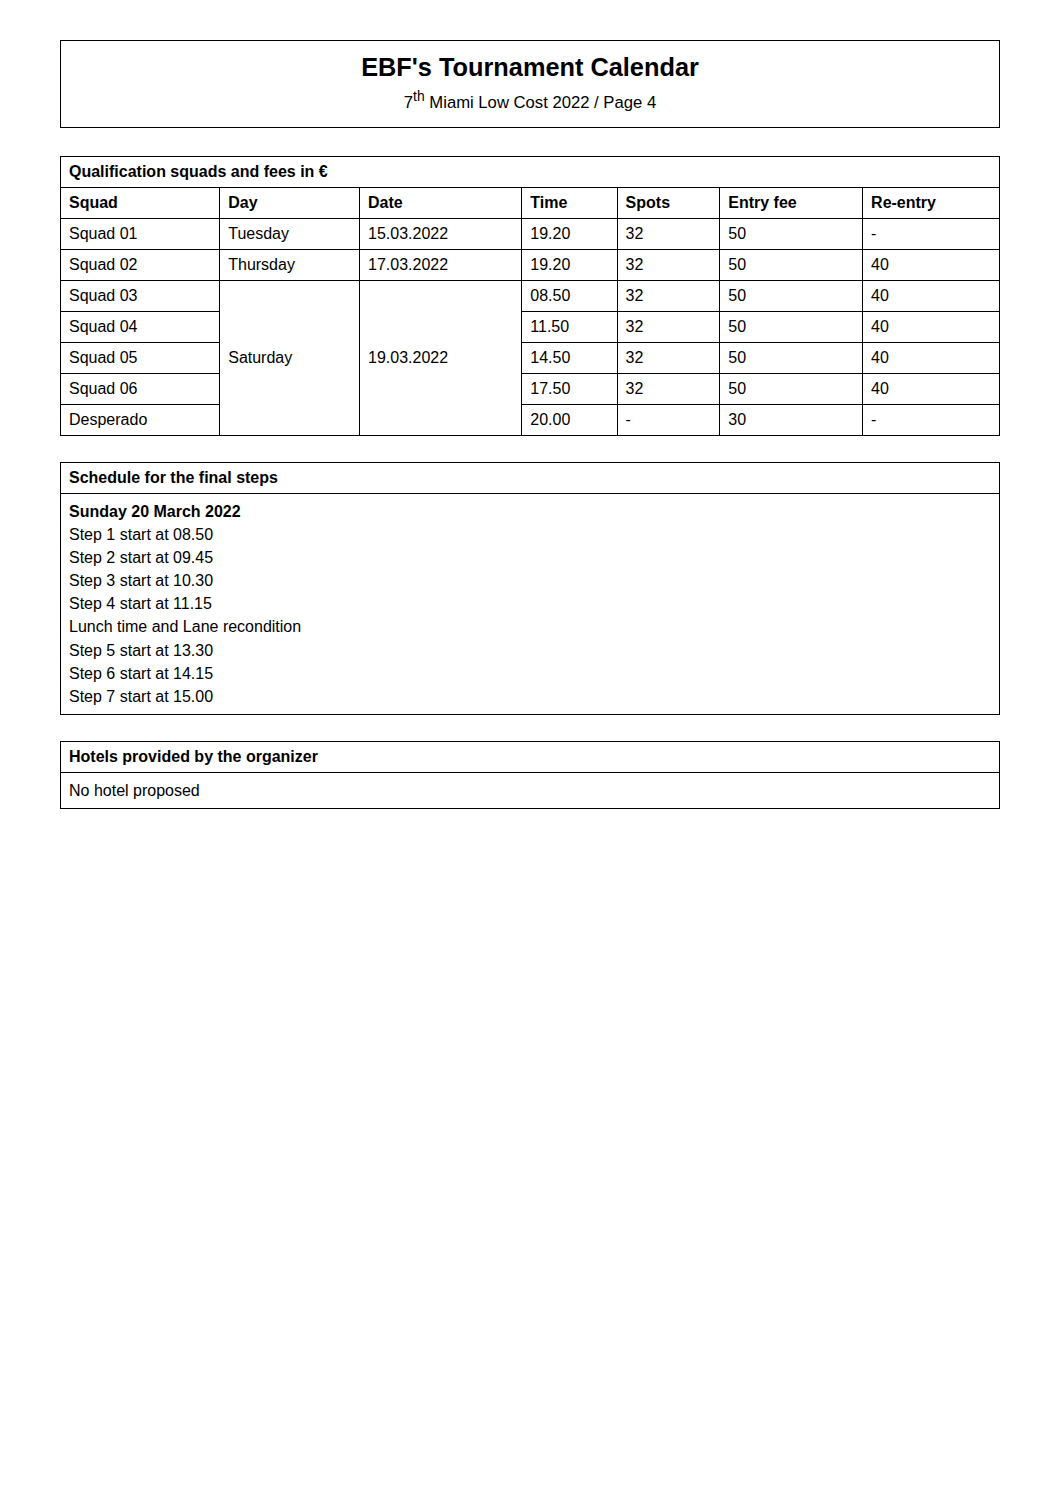EBF's Tournament Calendar
7th Miami Low Cost 2022 / Page 4
Qualification squads and fees in €
| Squad | Day | Date | Time | Spots | Entry fee | Re-entry |
| --- | --- | --- | --- | --- | --- | --- |
| Squad 01 | Tuesday | 15.03.2022 | 19.20 | 32 | 50 | - |
| Squad 02 | Thursday | 17.03.2022 | 19.20 | 32 | 50 | 40 |
| Squad 03 | Saturday | 19.03.2022 | 08.50 | 32 | 50 | 40 |
| Squad 04 | 11.50 | 32 | 50 | 40 |
| Squad 05 | 14.50 | 32 | 50 | 40 |
| Squad 06 | 17.50 | 32 | 50 | 40 |
| Desperado | 20.00 | - | 30 | - |
Schedule for the final steps
Sunday 20 March 2022
Step 1 start at 08.50
Step 2 start at 09.45
Step 3 start at 10.30
Step 4 start at 11.15
Lunch time and Lane recondition
Step 5 start at 13.30
Step 6 start at 14.15
Step 7 start at 15.00
Hotels provided by the organizer
No hotel proposed